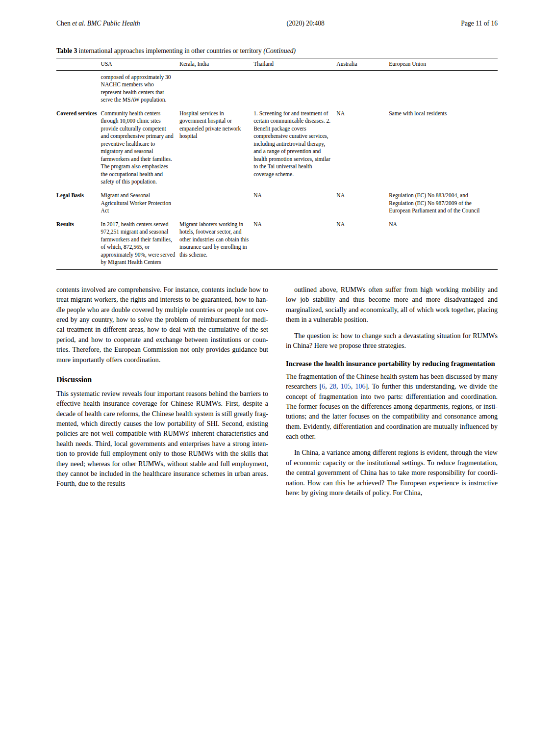Chen et al. BMC Public Health
(2020) 20:408
Page 11 of 16
Table 3 international approaches implementing in other countries or territory (Continued)
| | USA | Kerala, India | Thailand | Australia | European Union |
| --- | --- | --- | --- | --- | --- |
| | composed of approximately 30 NACHC members who represent health centers that serve the MSAW population. | | | | |
| Covered services | Community health centers through 10,000 clinic sites provide culturally competent and comprehensive primary and preventive healthcare to migratory and seasonal farmworkers and their families. The program also emphasizes the occupational health and safety of this population. | Hospital services in government hospital or empaneled private network hospital | 1. Screening for and treatment of certain communicable diseases. 2. Benefit package covers comprehensive curative services, including antiretroviral therapy, and a range of prevention and health promotion services, similar to the Tai universal health coverage scheme. | NA | Same with local residents |
| Legal Basis | Migrant and Seasonal Agricultural Worker Protection Act | | NA | NA | Regulation (EC) No 883/2004, and Regulation (EC) No 987/2009 of the European Parliament and of the Council |
| Results | In 2017, health centers served 972,251 migrant and seasonal farmworkers and their families, of which, 872,565, or approximately 90%, were served by Migrant Health Centers | Migrant laborers working in hotels, footwear sector, and other industries can obtain this insurance card by enrolling in this scheme. | NA | NA | NA |
contents involved are comprehensive. For instance, contents include how to treat migrant workers, the rights and interests to be guaranteed, how to handle people who are double covered by multiple countries or people not covered by any country, how to solve the problem of reimbursement for medical treatment in different areas, how to deal with the cumulative of the set period, and how to cooperate and exchange between institutions or countries. Therefore, the European Commission not only provides guidance but more importantly offers coordination.
Discussion
This systematic review reveals four important reasons behind the barriers to effective health insurance coverage for Chinese RUMWs. First, despite a decade of health care reforms, the Chinese health system is still greatly fragmented, which directly causes the low portability of SHI. Second, existing policies are not well compatible with RUMWs' inherent characteristics and health needs. Third, local governments and enterprises have a strong intention to provide full employment only to those RUMWs with the skills that they need; whereas for other RUMWs, without stable and full employment, they cannot be included in the healthcare insurance schemes in urban areas. Fourth, due to the results
outlined above, RUMWs often suffer from high working mobility and low job stability and thus become more and more disadvantaged and marginalized, socially and economically, all of which work together, placing them in a vulnerable position.
The question is: how to change such a devastating situation for RUMWs in China? Here we propose three strategies.
Increase the health insurance portability by reducing fragmentation
The fragmentation of the Chinese health system has been discussed by many researchers [6, 28, 105, 106]. To further this understanding, we divide the concept of fragmentation into two parts: differentiation and coordination. The former focuses on the differences among departments, regions, or institutions; and the latter focuses on the compatibility and consonance among them. Evidently, differentiation and coordination are mutually influenced by each other.
In China, a variance among different regions is evident, through the view of economic capacity or the institutional settings. To reduce fragmentation, the central government of China has to take more responsibility for coordination. How can this be achieved? The European experience is instructive here: by giving more details of policy. For China,